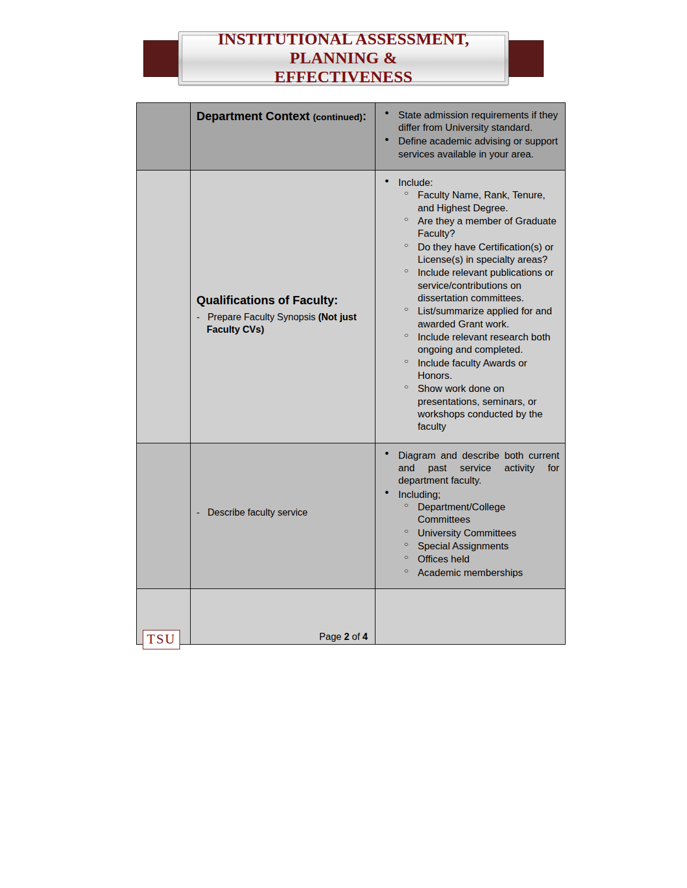INSTITUTIONAL ASSESSMENT, PLANNING &
EFFECTIVENESS
| | Department Context (continued) : | State admission requirements if they differ from University standard. Define academic advising or support services available in your area. |
| | Qualifications of Faculty: - Prepare Faculty Synopsis (Not just Faculty CVs) | Include: Faculty Name, Rank, Tenure, and Highest Degree. Are they a member of Graduate Faculty? Do they have Certification(s) or License(s) in specialty areas? Include relevant publications or service/contributions on dissertation committees. List/summarize applied for and awarded Grant work. Include relevant research both ongoing and completed. Include faculty Awards or Honors. Show work done on presentations, seminars, or workshops conducted by the faculty |
| | - Describe faculty service | Diagram and describe both current and past service activity for department faculty. Including; Department/College Committees University Committees Special Assignments Offices held Academic memberships |
TSU
Page 2 of 4